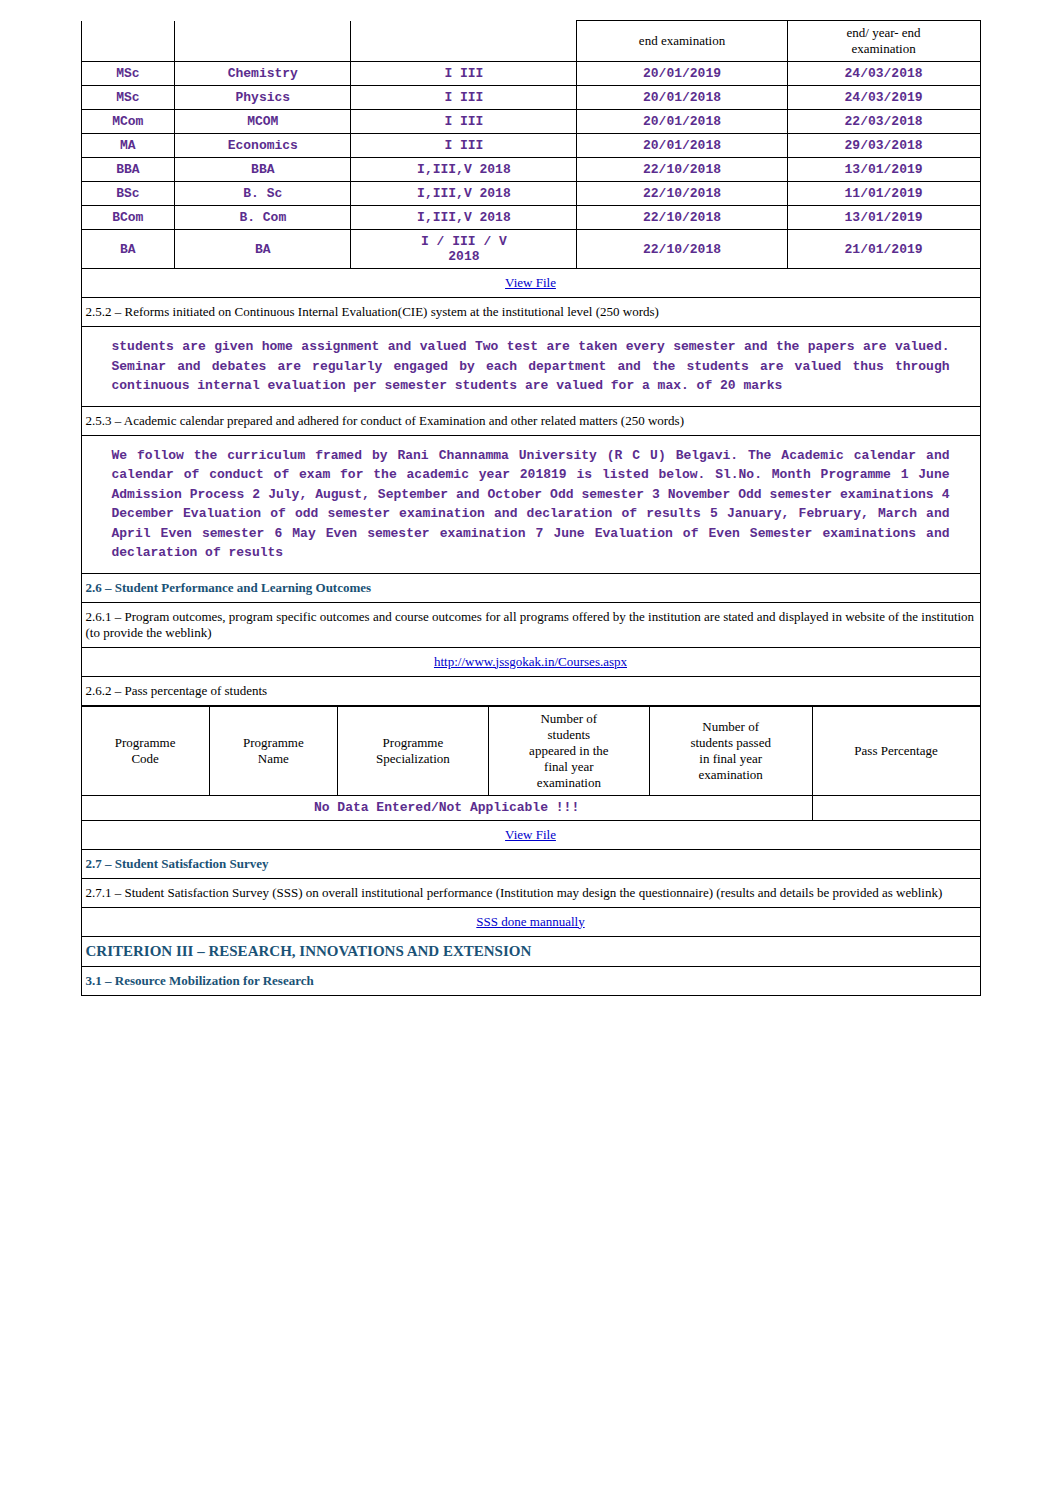| | | | end examination | end/ year- end examination |
| MSc | Chemistry | I III | 20/01/2019 | 24/03/2018 |
| MSc | Physics | I III | 20/01/2018 | 24/03/2019 |
| MCom | MCOM | I III | 20/01/2018 | 22/03/2018 |
| MA | Economics | I III | 20/01/2018 | 29/03/2018 |
| BBA | BBA | I,III,V 2018 | 22/10/2018 | 13/01/2019 |
| BSc | B. Sc | I,III,V 2018 | 22/10/2018 | 11/01/2019 |
| BCom | B. Com | I,III,V 2018 | 22/10/2018 | 13/01/2019 |
| BA | BA | I / III / V 2018 | 22/10/2018 | 21/01/2019 |
| View File |
| 2.5.2 – Reforms initiated on Continuous Internal Evaluation(CIE) system at the institutional level (250 words) |
| students are given home assignment and valued Two test are taken every semester and the papers are valued. Seminar and debates are regularly engaged by each department and the students are valued thus through continuous internal evaluation per semester students are valued for a max. of 20 marks |
| 2.5.3 – Academic calendar prepared and adhered for conduct of Examination and other related matters (250 words) |
| We follow the curriculum framed by Rani Channamma University (R C U) Belgavi. The Academic calendar and calendar of conduct of exam for the academic year 201819 is listed below. Sl.No. Month Programme 1 June Admission Process 2 July, August, September and October Odd semester 3 November Odd semester examinations 4 December Evaluation of odd semester examination and declaration of results 5 January, February, March and April Even semester 6 May Even semester examination 7 June Evaluation of Even Semester examinations and declaration of results |
| 2.6 – Student Performance and Learning Outcomes |
| 2.6.1 – Program outcomes, program specific outcomes and course outcomes for all programs offered by the institution are stated and displayed in website of the institution (to provide the weblink) |
| http://www.jssgokak.in/Courses.aspx |
| 2.6.2 – Pass percentage of students |
| Programme Code | Programme Name | Programme Specialization | Number of students appeared in the final year examination | Number of students passed in final year examination | Pass Percentage |
| No Data Entered/Not Applicable !!! | |
| View File |
| 2.7 – Student Satisfaction Survey |
| 2.7.1 – Student Satisfaction Survey (SSS) on overall institutional performance (Institution may design the questionnaire) (results and details be provided as weblink) |
| SSS done mannually |
| CRITERION III – RESEARCH, INNOVATIONS AND EXTENSION |
| 3.1 – Resource Mobilization for Research |